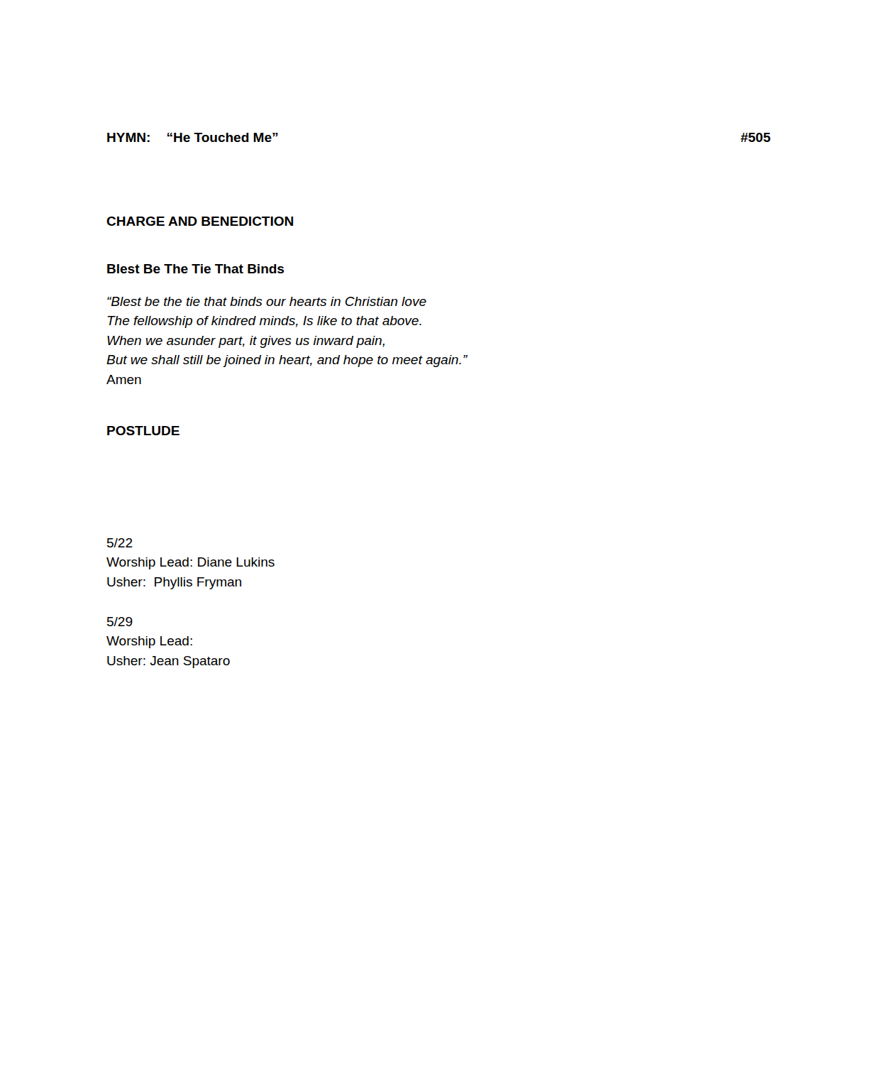HYMN: “He Touched Me” #505
CHARGE AND BENEDICTION
Blest Be The Tie That Binds
“Blest be the tie that binds our hearts in Christian love
The fellowship of kindred minds, Is like to that above.
When we asunder part, it gives us inward pain,
But we shall still be joined in heart, and hope to meet again.”
Amen
POSTLUDE
5/22
Worship Lead: Diane Lukins
Usher: Phyllis Fryman
5/29
Worship Lead:
Usher: Jean Spataro